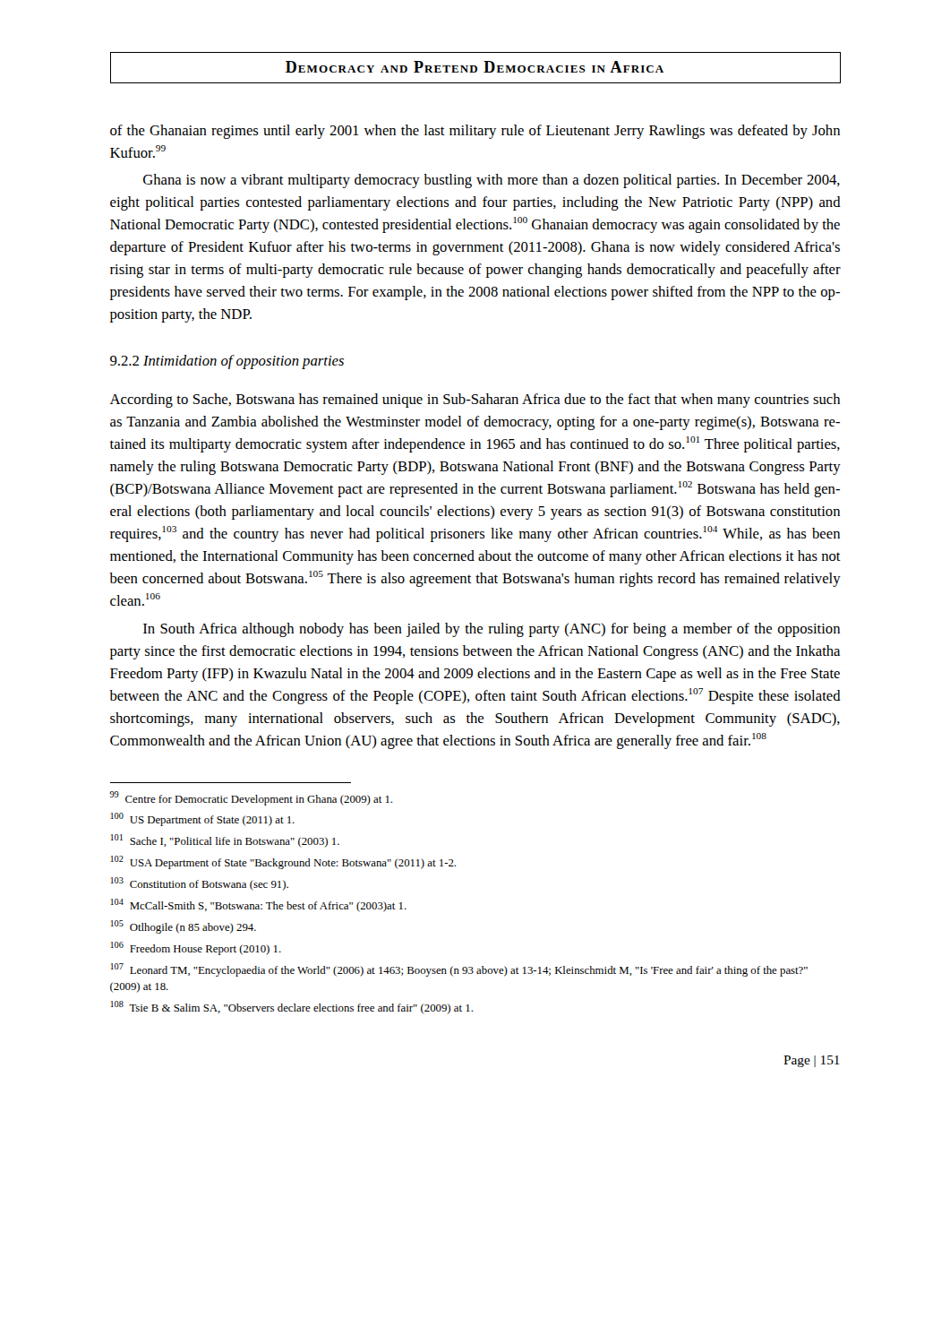Democracy and Pretend Democracies in Africa
of the Ghanaian regimes until early 2001 when the last military rule of Lieutenant Jerry Rawlings was defeated by John Kufuor.99
Ghana is now a vibrant multiparty democracy bustling with more than a dozen political parties. In December 2004, eight political parties contested parliamentary elections and four parties, including the New Patriotic Party (NPP) and National Democratic Party (NDC), contested presidential elections.100 Ghanaian democracy was again consolidated by the departure of President Kufuor after his two-terms in government (2011-2008). Ghana is now widely considered Africa's rising star in terms of multi-party democratic rule because of power changing hands democratically and peacefully after presidents have served their two terms. For example, in the 2008 national elections power shifted from the NPP to the opposition party, the NDP.
9.2.2 Intimidation of opposition parties
According to Sache, Botswana has remained unique in Sub-Saharan Africa due to the fact that when many countries such as Tanzania and Zambia abolished the Westminster model of democracy, opting for a one-party regime(s), Botswana retained its multiparty democratic system after independence in 1965 and has continued to do so.101 Three political parties, namely the ruling Botswana Democratic Party (BDP), Botswana National Front (BNF) and the Botswana Congress Party (BCP)/Botswana Alliance Movement pact are represented in the current Botswana parliament.102 Botswana has held general elections (both parliamentary and local councils' elections) every 5 years as section 91(3) of Botswana constitution requires,103 and the country has never had political prisoners like many other African countries.104 While, as has been mentioned, the International Community has been concerned about the outcome of many other African elections it has not been concerned about Botswana.105 There is also agreement that Botswana's human rights record has remained relatively clean.106
In South Africa although nobody has been jailed by the ruling party (ANC) for being a member of the opposition party since the first democratic elections in 1994, tensions between the African National Congress (ANC) and the Inkatha Freedom Party (IFP) in Kwazulu Natal in the 2004 and 2009 elections and in the Eastern Cape as well as in the Free State between the ANC and the Congress of the People (COPE), often taint South African elections.107 Despite these isolated shortcomings, many international observers, such as the Southern African Development Community (SADC), Commonwealth and the African Union (AU) agree that elections in South Africa are generally free and fair.108
99 Centre for Democratic Development in Ghana (2009) at 1.
100 US Department of State (2011) at 1.
101 Sache I, "Political life in Botswana" (2003) 1.
102 USA Department of State "Background Note: Botswana" (2011) at 1-2.
103 Constitution of Botswana (sec 91).
104 McCall-Smith S, "Botswana: The best of Africa" (2003)at 1.
105 Otlhogile (n 85 above) 294.
106 Freedom House Report (2010) 1.
107 Leonard TM, "Encyclopaedia of the World" (2006) at 1463; Booysen (n 93 above) at 13-14; Kleinschmidt M, "Is 'Free and fair' a thing of the past?" (2009) at 18.
108 Tsie B & Salim SA, "Observers declare elections free and fair" (2009) at 1.
Page | 151